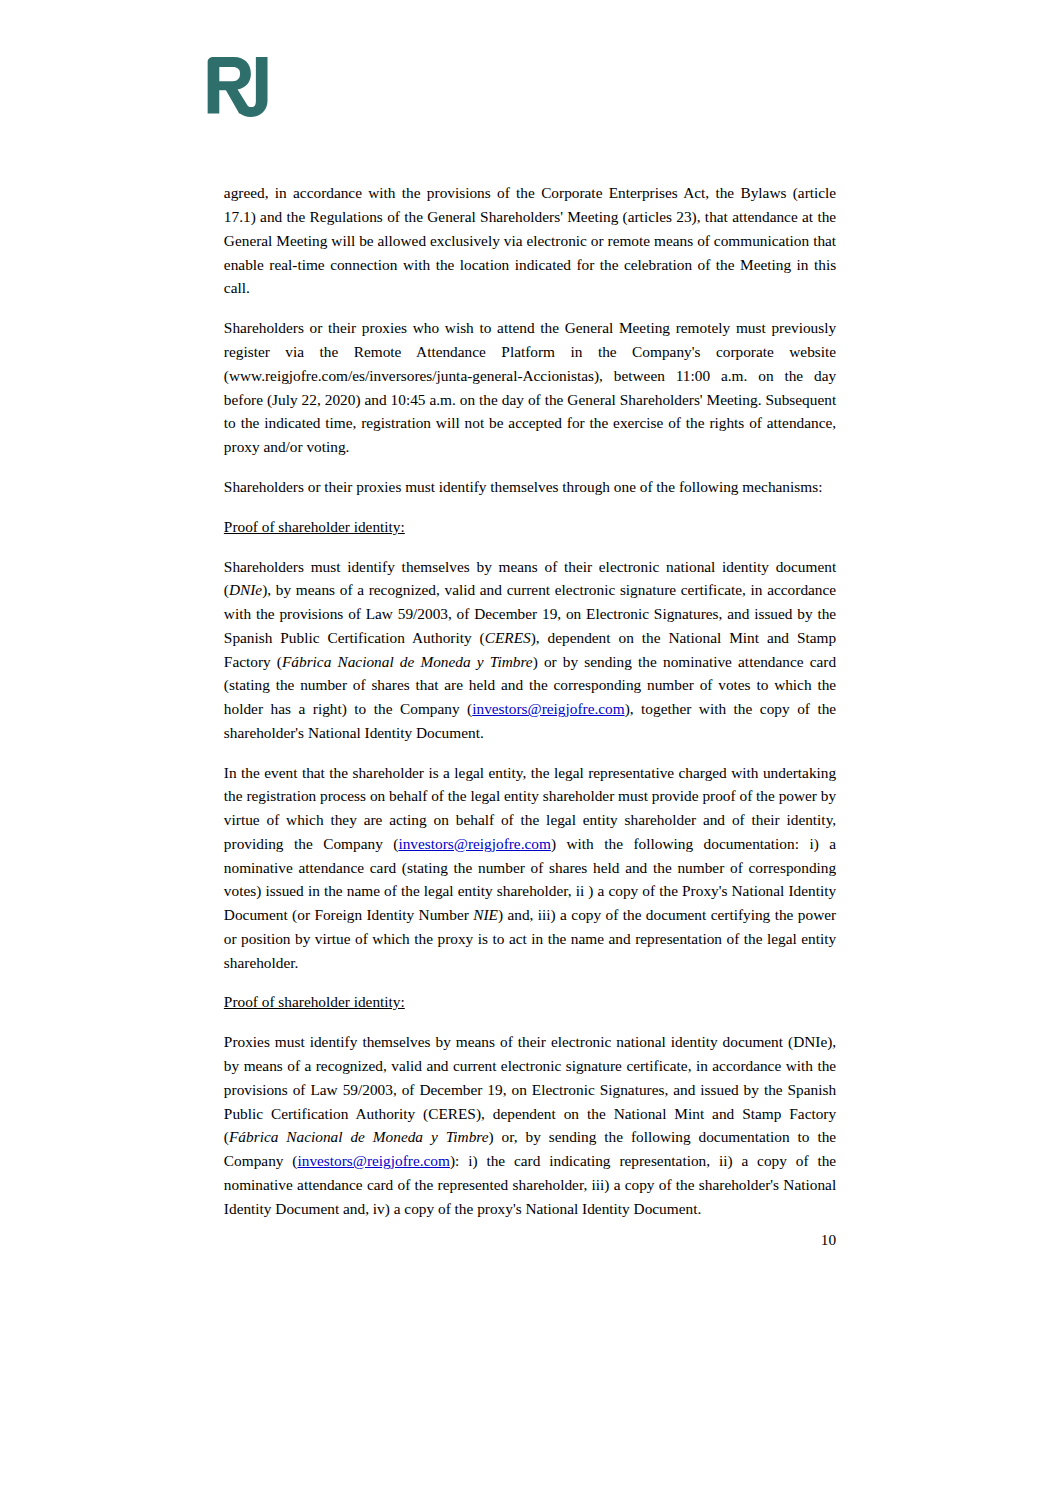agreed, in accordance with the provisions of the Corporate Enterprises Act, the Bylaws (article 17.1) and the Regulations of the General Shareholders' Meeting (articles 23), that attendance at the General Meeting will be allowed exclusively via electronic or remote means of communication that enable real-time connection with the location indicated for the celebration of the Meeting in this call.
Shareholders or their proxies who wish to attend the General Meeting remotely must previously register via the Remote Attendance Platform in the Company's corporate website (www.reigjofre.com/es/inversores/junta-general-Accionistas), between 11:00 a.m. on the day before (July 22, 2020) and 10:45 a.m. on the day of the General Shareholders' Meeting. Subsequent to the indicated time, registration will not be accepted for the exercise of the rights of attendance, proxy and/or voting.
Shareholders or their proxies must identify themselves through one of the following mechanisms:
Proof of shareholder identity:
Shareholders must identify themselves by means of their electronic national identity document (DNIe), by means of a recognized, valid and current electronic signature certificate, in accordance with the provisions of Law 59/2003, of December 19, on Electronic Signatures, and issued by the Spanish Public Certification Authority (CERES), dependent on the National Mint and Stamp Factory (Fábrica Nacional de Moneda y Timbre) or by sending the nominative attendance card (stating the number of shares that are held and the corresponding number of votes to which the holder has a right) to the Company (investors@reigjofre.com), together with the copy of the shareholder's National Identity Document.
In the event that the shareholder is a legal entity, the legal representative charged with undertaking the registration process on behalf of the legal entity shareholder must provide proof of the power by virtue of which they are acting on behalf of the legal entity shareholder and of their identity, providing the Company (investors@reigjofre.com) with the following documentation: i) a nominative attendance card (stating the number of shares held and the number of corresponding votes) issued in the name of the legal entity shareholder, ii ) a copy of the Proxy's National Identity Document (or Foreign Identity Number NIE) and, iii) a copy of the document certifying the power or position by virtue of which the proxy is to act in the name and representation of the legal entity shareholder.
Proof of shareholder identity:
Proxies must identify themselves by means of their electronic national identity document (DNIe), by means of a recognized, valid and current electronic signature certificate, in accordance with the provisions of Law 59/2003, of December 19, on Electronic Signatures, and issued by the Spanish Public Certification Authority (CERES), dependent on the National Mint and Stamp Factory (Fábrica Nacional de Moneda y Timbre) or, by sending the following documentation to the Company (investors@reigjofre.com): i) the card indicating representation, ii) a copy of the nominative attendance card of the represented shareholder, iii) a copy of the shareholder's National Identity Document and, iv) a copy of the proxy's National Identity Document.
10